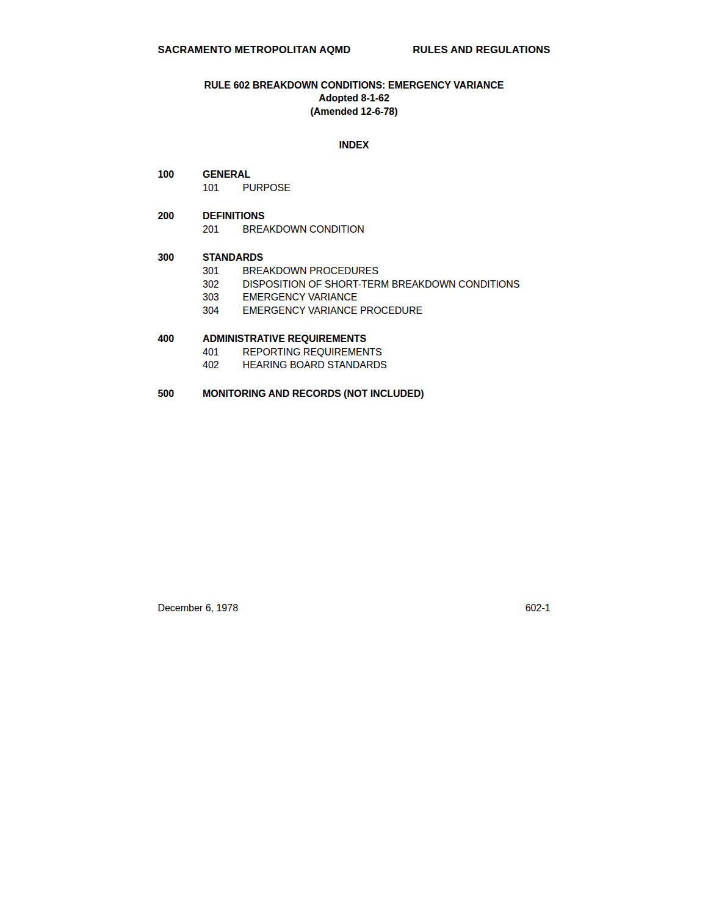SACRAMENTO METROPOLITAN AQMD RULES AND REGULATIONS
RULE 602 BREAKDOWN CONDITIONS: EMERGENCY VARIANCE
Adopted 8-1-62
(Amended 12-6-78)
INDEX
100 GENERAL
101 PURPOSE
200 DEFINITIONS
201 BREAKDOWN CONDITION
300 STANDARDS
301 BREAKDOWN PROCEDURES
302 DISPOSITION OF SHORT-TERM BREAKDOWN CONDITIONS
303 EMERGENCY VARIANCE
304 EMERGENCY VARIANCE PROCEDURE
400 ADMINISTRATIVE REQUIREMENTS
401 REPORTING REQUIREMENTS
402 HEARING BOARD STANDARDS
500 MONITORING AND RECORDS (NOT INCLUDED)
December 6, 1978 602-1